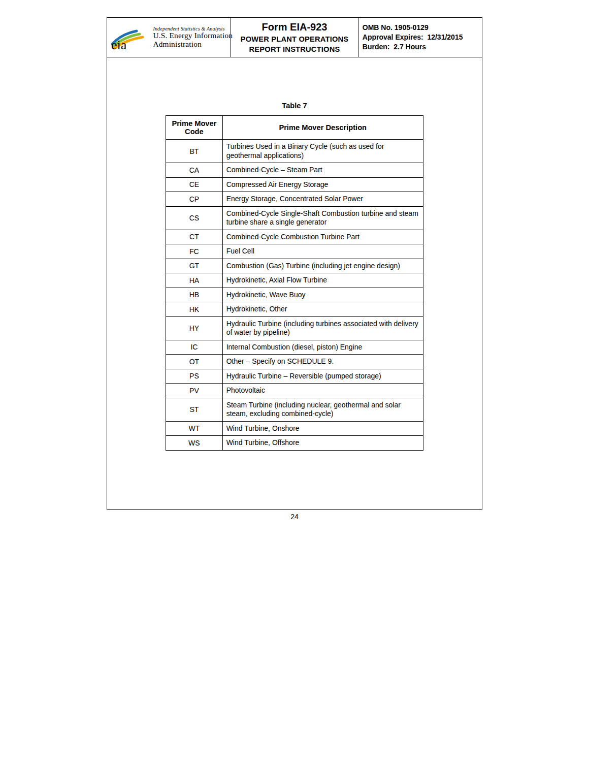eia
Independent Statistics & Analysis
U.S. Energy Information
Administration
Form EIA-923
POWER PLANT OPERATIONS
REPORT INSTRUCTIONS
OMB No. 1905-0129
Approval Expires: 12/31/2015
Burden: 2.7 Hours
Table 7
| Prime Mover Code | Prime Mover Description |
| --- | --- |
| BT | Turbines Used in a Binary Cycle (such as used for geothermal applications) |
| CA | Combined-Cycle – Steam Part |
| CE | Compressed Air Energy Storage |
| CP | Energy Storage, Concentrated Solar Power |
| CS | Combined-Cycle Single-Shaft Combustion turbine and steam turbine share a single generator |
| CT | Combined-Cycle Combustion Turbine Part |
| FC | Fuel Cell |
| GT | Combustion (Gas) Turbine (including jet engine design) |
| HA | Hydrokinetic, Axial Flow Turbine |
| HB | Hydrokinetic, Wave Buoy |
| HK | Hydrokinetic, Other |
| HY | Hydraulic Turbine (including turbines associated with delivery of water by pipeline) |
| IC | Internal Combustion (diesel, piston) Engine |
| OT | Other – Specify on SCHEDULE 9. |
| PS | Hydraulic Turbine – Reversible (pumped storage) |
| PV | Photovoltaic |
| ST | Steam Turbine (including nuclear, geothermal and solar steam, excluding combined-cycle) |
| WT | Wind Turbine, Onshore |
| WS | Wind Turbine, Offshore |
24